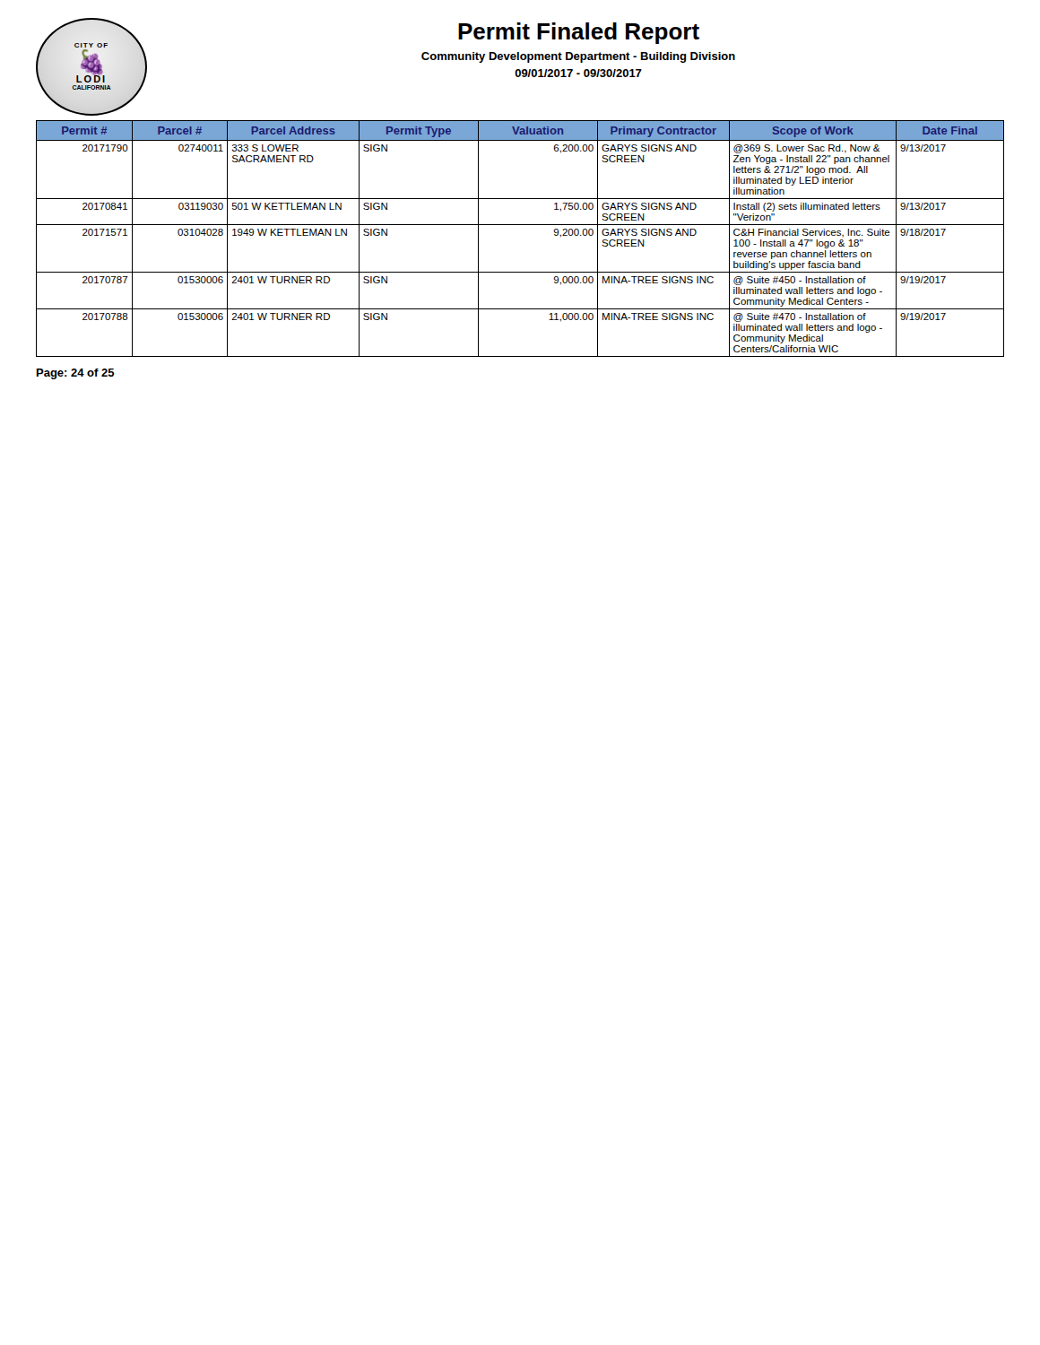CITY OF
🍇
LODI
CALIFORNIA
Permit Finaled Report
Community Development Department - Building Division
09/01/2017 - 09/30/2017
| Permit # | Parcel # | Parcel Address | Permit Type | Valuation | Primary Contractor | Scope of Work | Date Final |
| --- | --- | --- | --- | --- | --- | --- | --- |
| 20171790 | 02740011 | 333 S LOWER SACRAMENT RD | SIGN | 6,200.00 | GARYS SIGNS AND SCREEN | @369 S. Lower Sac Rd., Now & Zen Yoga - Install 22" pan channel letters & 271/2" logo mod. All illuminated by LED interior illumination | 9/13/2017 |
| 20170841 | 03119030 | 501 W KETTLEMAN LN | SIGN | 1,750.00 | GARYS SIGNS AND SCREEN | Install (2) sets illuminated letters "Verizon" | 9/13/2017 |
| 20171571 | 03104028 | 1949 W KETTLEMAN LN | SIGN | 9,200.00 | GARYS SIGNS AND SCREEN | C&H Financial Services, Inc. Suite 100 - Install a 47" logo & 18" reverse pan channel letters on building's upper fascia band | 9/18/2017 |
| 20170787 | 01530006 | 2401 W TURNER RD | SIGN | 9,000.00 | MINA-TREE SIGNS INC | @ Suite #450 - Installation of illuminated wall letters and logo - Community Medical Centers - | 9/19/2017 |
| 20170788 | 01530006 | 2401 W TURNER RD | SIGN | 11,000.00 | MINA-TREE SIGNS INC | @ Suite #470 - Installation of illuminated wall letters and logo - Community Medical Centers/California WIC | 9/19/2017 |
Page: 24 of 25